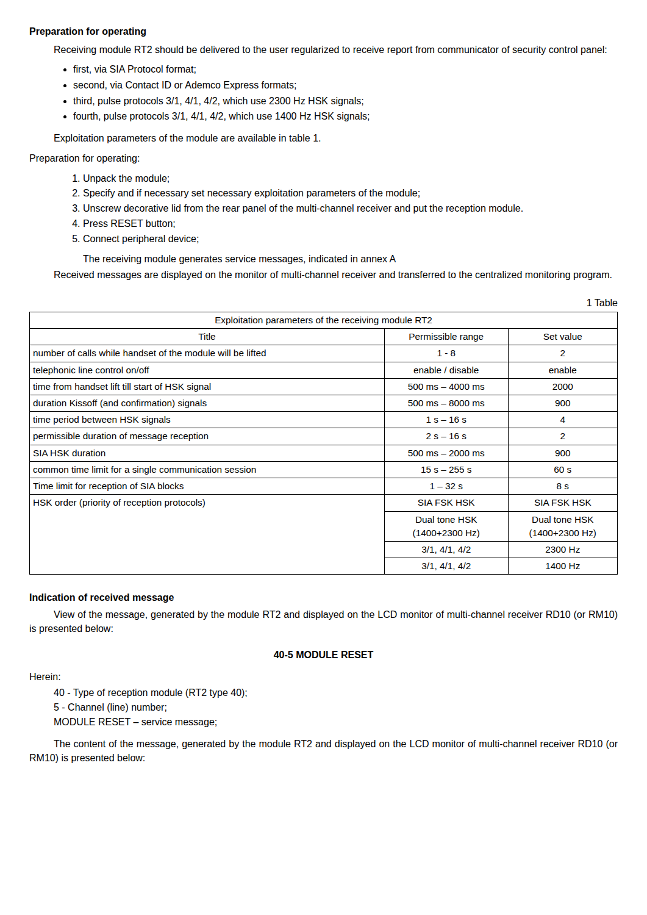Preparation for operating
Receiving module RT2 should be delivered to the user regularized to receive report from communicator of security control panel:
first, via SIA Protocol format;
second, via Contact ID or Ademco Express formats;
third, pulse protocols 3/1, 4/1, 4/2, which use 2300 Hz HSK signals;
fourth, pulse protocols 3/1, 4/1, 4/2, which use 1400 Hz HSK signals;
Exploitation parameters of the module are available in table 1.
Preparation for operating:
Unpack the module;
Specify and if necessary set necessary exploitation parameters of the module;
Unscrew decorative lid from the rear panel of the multi-channel receiver and put the reception module.
Press RESET button;
Connect peripheral device;
The receiving module generates service messages, indicated in annex A
Received messages are displayed on the monitor of multi-channel receiver and transferred to the centralized monitoring program.
1 Table
| Exploitation parameters of the receiving module RT2 |
| --- |
| Title | Permissible range | Set value |
| number of calls while handset of the module will be lifted | 1 - 8 | 2 |
| telephonic line control on/off | enable / disable | enable |
| time from handset lift till start of HSK signal | 500 ms – 4000 ms | 2000 |
| duration Kissoff (and confirmation) signals | 500 ms – 8000 ms | 900 |
| time period between HSK signals | 1 s – 16 s | 4 |
| permissible duration of message reception | 2 s – 16 s | 2 |
| SIA HSK duration | 500 ms – 2000 ms | 900 |
| common time limit for a single communication session | 15 s – 255 s | 60 s |
| Time limit for reception of SIA blocks | 1 – 32 s | 8 s |
| HSK order (priority of reception protocols) | SIA FSK HSK | SIA FSK HSK |
| Dual tone HSK (1400+2300 Hz) | Dual tone HSK (1400+2300 Hz) |
| 3/1, 4/1, 4/2 | 2300 Hz |
| 3/1, 4/1, 4/2 | 1400 Hz |
Indication of received message
View of the message, generated by the module RT2 and displayed on the LCD monitor of multi-channel receiver RD10 (or RM10) is presented below:
40-5 MODULE RESET
Herein:
40 - Type of reception module (RT2 type 40);
5 - Channel (line) number;
MODULE RESET – service message;
The content of the message, generated by the module RT2 and displayed on the LCD monitor of multi-channel receiver RD10 (or RM10) is presented below: